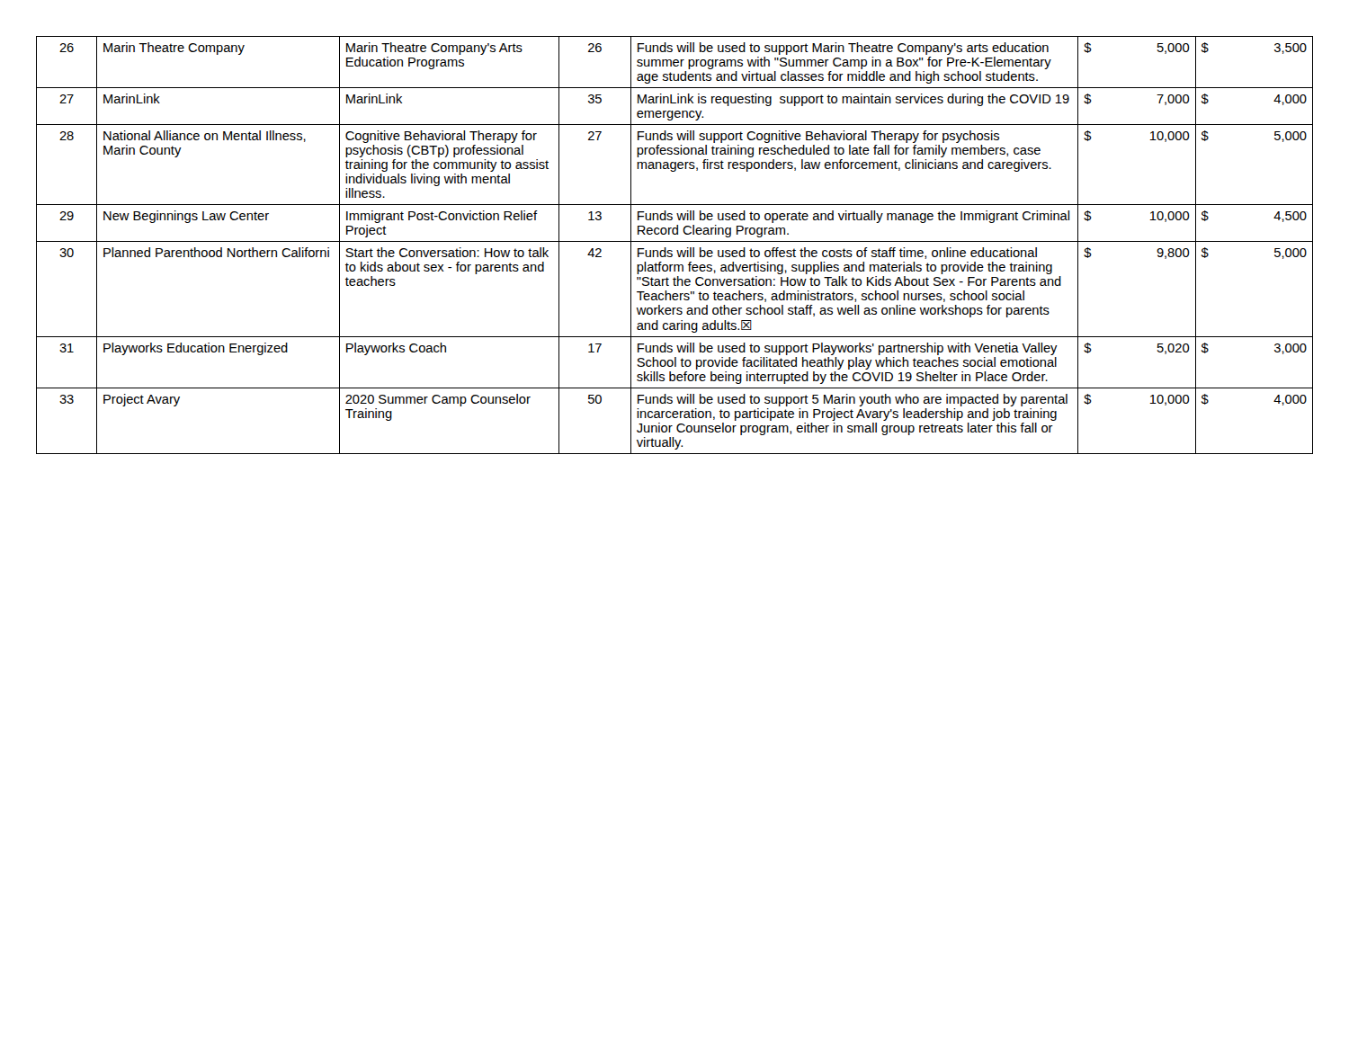| 26 | Marin Theatre Company | Marin Theatre Company's Arts Education Programs | 26 | Funds will be used to support Marin Theatre Company's arts education summer programs with "Summer Camp in a Box" for Pre-K-Elementary age students and virtual classes for middle and high school students. | $ 5,000 | $ 3,500 |
| 27 | MarinLink | MarinLink | 35 | MarinLink is requesting support to maintain services during the COVID 19 emergency. | $ 7,000 | $ 4,000 |
| 28 | National Alliance on Mental Illness, Marin County | Cognitive Behavioral Therapy for psychosis (CBTp) professional training for the community to assist individuals living with mental illness. | 27 | Funds will support Cognitive Behavioral Therapy for psychosis professional training rescheduled to late fall for family members, case managers, first responders, law enforcement, clinicians and caregivers. | $ 10,000 | $ 5,000 |
| 29 | New Beginnings Law Center | Immigrant Post-Conviction Relief Project | 13 | Funds will be used to operate and virtually manage the Immigrant Criminal Record Clearing Program. | $ 10,000 | $ 4,500 |
| 30 | Planned Parenthood Northern Californi | Start the Conversation: How to talk to kids about sex - for parents and teachers | 42 | Funds will be used to offest the costs of staff time, online educational platform fees, advertising, supplies and materials to provide the training "Start the Conversation: How to Talk to Kids About Sex - For Parents and Teachers" to teachers, administrators, school nurses, school social workers and other school staff, as well as online workshops for parents and caring adults.☒ | $ 9,800 | $ 5,000 |
| 31 | Playworks Education Energized | Playworks Coach | 17 | Funds will be used to support Playworks' partnership with Venetia Valley School to provide facilitated heathly play which teaches social emotional skills before being interrupted by the COVID 19 Shelter in Place Order. | $ 5,020 | $ 3,000 |
| 33 | Project Avary | 2020 Summer Camp Counselor Training | 50 | Funds will be used to support 5 Marin youth who are impacted by parental incarceration, to participate in Project Avary's leadership and job training Junior Counselor program, either in small group retreats later this fall or virtually. | $ 10,000 | $ 4,000 |